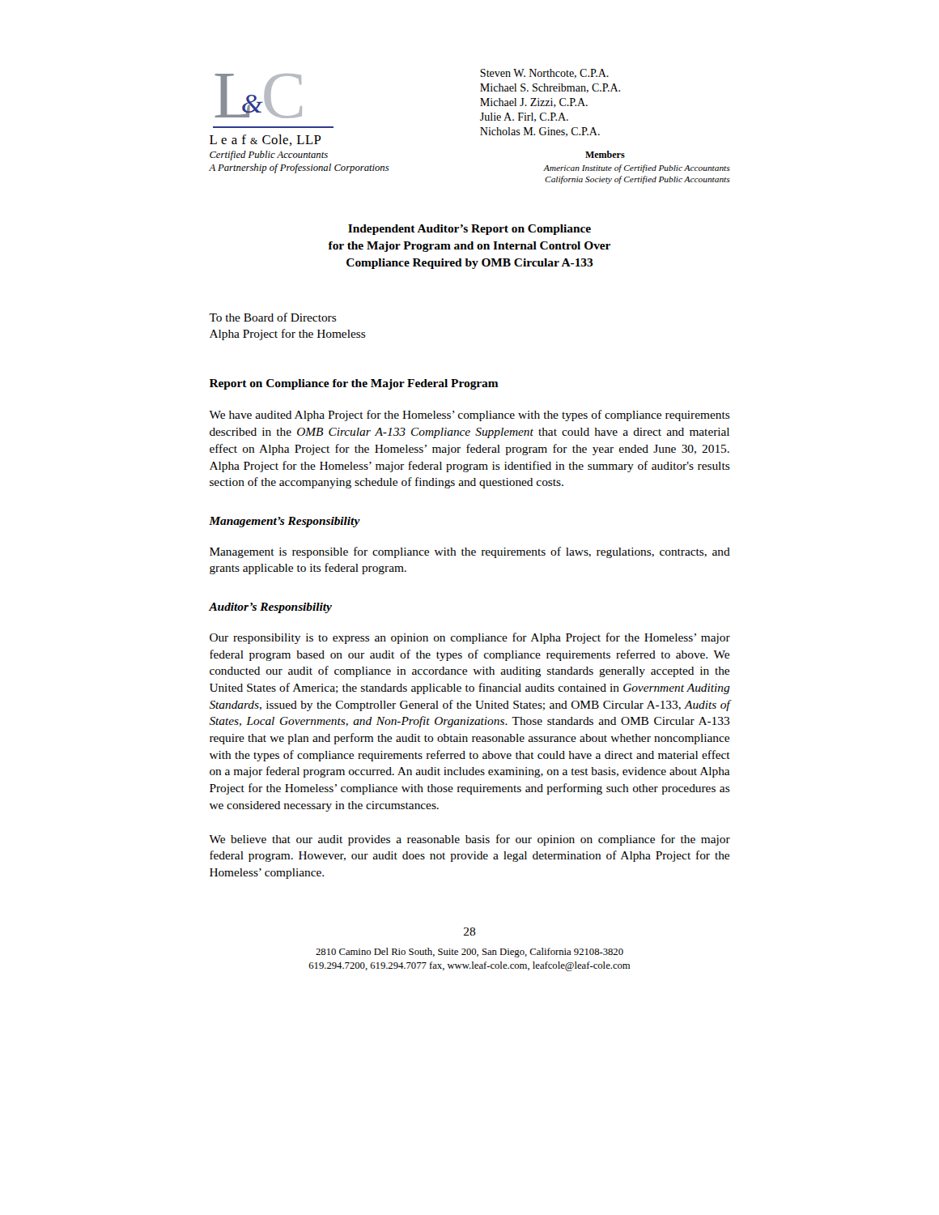| L & C L e a f & Cole, LLP Certified Public Accountants A Partnership of Professional Corporations | Steven W. Northcote, C.P.A. Michael S. Schreibman, C.P.A. Michael J. Zizzi, C.P.A. Julie A. Firl, C.P.A. Nicholas M. Gines, C.P.A. Members American Institute of Certified Public Accountants California Society of Certified Public Accountants |
Independent Auditor’s Report on Compliance
for the Major Program and on Internal Control Over
Compliance Required by OMB Circular A-133
To the Board of Directors
Alpha Project for the Homeless
Report on Compliance for the Major Federal Program
We have audited Alpha Project for the Homeless’ compliance with the types of compliance requirements described in the OMB Circular A-133 Compliance Supplement that could have a direct and material effect on Alpha Project for the Homeless’ major federal program for the year ended June 30, 2015. Alpha Project for the Homeless’ major federal program is identified in the summary of auditor's results section of the accompanying schedule of findings and questioned costs.
Management’s Responsibility
Management is responsible for compliance with the requirements of laws, regulations, contracts, and grants applicable to its federal program.
Auditor’s Responsibility
Our responsibility is to express an opinion on compliance for Alpha Project for the Homeless’ major federal program based on our audit of the types of compliance requirements referred to above. We conducted our audit of compliance in accordance with auditing standards generally accepted in the United States of America; the standards applicable to financial audits contained in Government Auditing Standards, issued by the Comptroller General of the United States; and OMB Circular A-133, Audits of States, Local Governments, and Non-Profit Organizations. Those standards and OMB Circular A-133 require that we plan and perform the audit to obtain reasonable assurance about whether noncompliance with the types of compliance requirements referred to above that could have a direct and material effect on a major federal program occurred. An audit includes examining, on a test basis, evidence about Alpha Project for the Homeless’ compliance with those requirements and performing such other procedures as we considered necessary in the circumstances.
We believe that our audit provides a reasonable basis for our opinion on compliance for the major federal program. However, our audit does not provide a legal determination of Alpha Project for the Homeless’ compliance.
28
2810 Camino Del Rio South, Suite 200, San Diego, California 92108-3820
619.294.7200, 619.294.7077 fax, www.leaf-cole.com, leafcole@leaf-cole.com